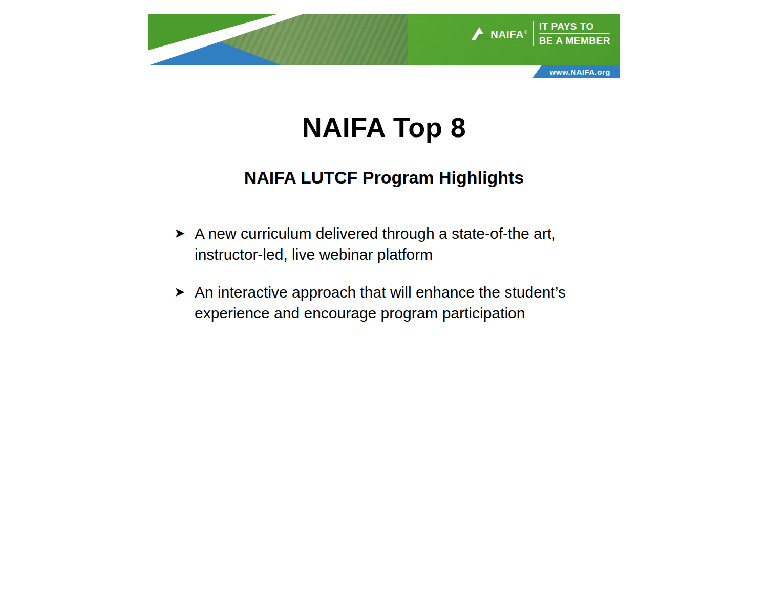NAIFA®
IT PAYS TO
BE A MEMBER
www.NAIFA.org
NAIFA Top 8
NAIFA LUTCF Program Highlights
A new curriculum delivered through a state-of-the art, instructor-led, live webinar platform
An interactive approach that will enhance the student’s experience and encourage program participation